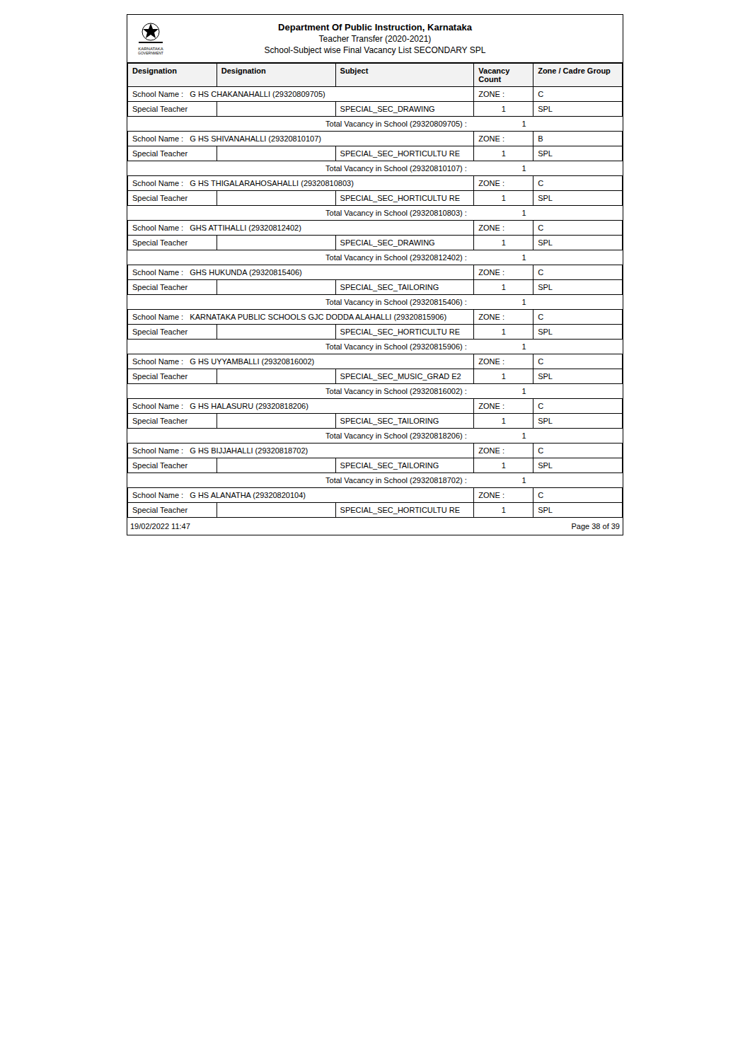KARNATAKA GOVERNMENT
Department Of Public Instruction, Karnataka
Teacher Transfer (2020-2021)
School-Subject wise Final Vacancy List SECONDARY SPL
| Designation | Designation | Subject | Vacancy Count | Zone / Cadre Group |
| --- | --- | --- | --- | --- |
| School Name : G HS CHAKANAHALLI (29320809705) | ZONE : | C |
| Special Teacher | | SPECIAL_SEC_DRAWING | 1 | SPL |
| Total Vacancy in School (29320809705) : | 1 | |
| School Name : G HS SHIVANAHALLI (29320810107) | ZONE : | B |
| Special Teacher | | SPECIAL_SEC_HORTICULTU RE | 1 | SPL |
| Total Vacancy in School (29320810107) : | 1 | |
| School Name : G HS THIGALARAHOSAHALLI (29320810803) | ZONE : | C |
| Special Teacher | | SPECIAL_SEC_HORTICULTU RE | 1 | SPL |
| Total Vacancy in School (29320810803) : | 1 | |
| School Name : GHS ATTIHALLI (29320812402) | ZONE : | C |
| Special Teacher | | SPECIAL_SEC_DRAWING | 1 | SPL |
| Total Vacancy in School (29320812402) : | 1 | |
| School Name : GHS HUKUNDA (29320815406) | ZONE : | C |
| Special Teacher | | SPECIAL_SEC_TAILORING | 1 | SPL |
| Total Vacancy in School (29320815406) : | 1 | |
| School Name : KARNATAKA PUBLIC SCHOOLS GJC DODDA ALAHALLI (29320815906) | ZONE : | C |
| Special Teacher | | SPECIAL_SEC_HORTICULTU RE | 1 | SPL |
| Total Vacancy in School (29320815906) : | 1 | |
| School Name : G HS UYYAMBALLI (29320816002) | ZONE : | C |
| Special Teacher | | SPECIAL_SEC_MUSIC_GRAD E2 | 1 | SPL |
| Total Vacancy in School (29320816002) : | 1 | |
| School Name : G HS HALASURU (29320818206) | ZONE : | C |
| Special Teacher | | SPECIAL_SEC_TAILORING | 1 | SPL |
| Total Vacancy in School (29320818206) : | 1 | |
| School Name : G HS BIJJAHALLI (29320818702) | ZONE : | C |
| Special Teacher | | SPECIAL_SEC_TAILORING | 1 | SPL |
| Total Vacancy in School (29320818702) : | 1 | |
| School Name : G HS ALANATHA (29320820104) | ZONE : | C |
| Special Teacher | | SPECIAL_SEC_HORTICULTU RE | 1 | SPL |
19/02/2022 11:47 Page 38 of 39